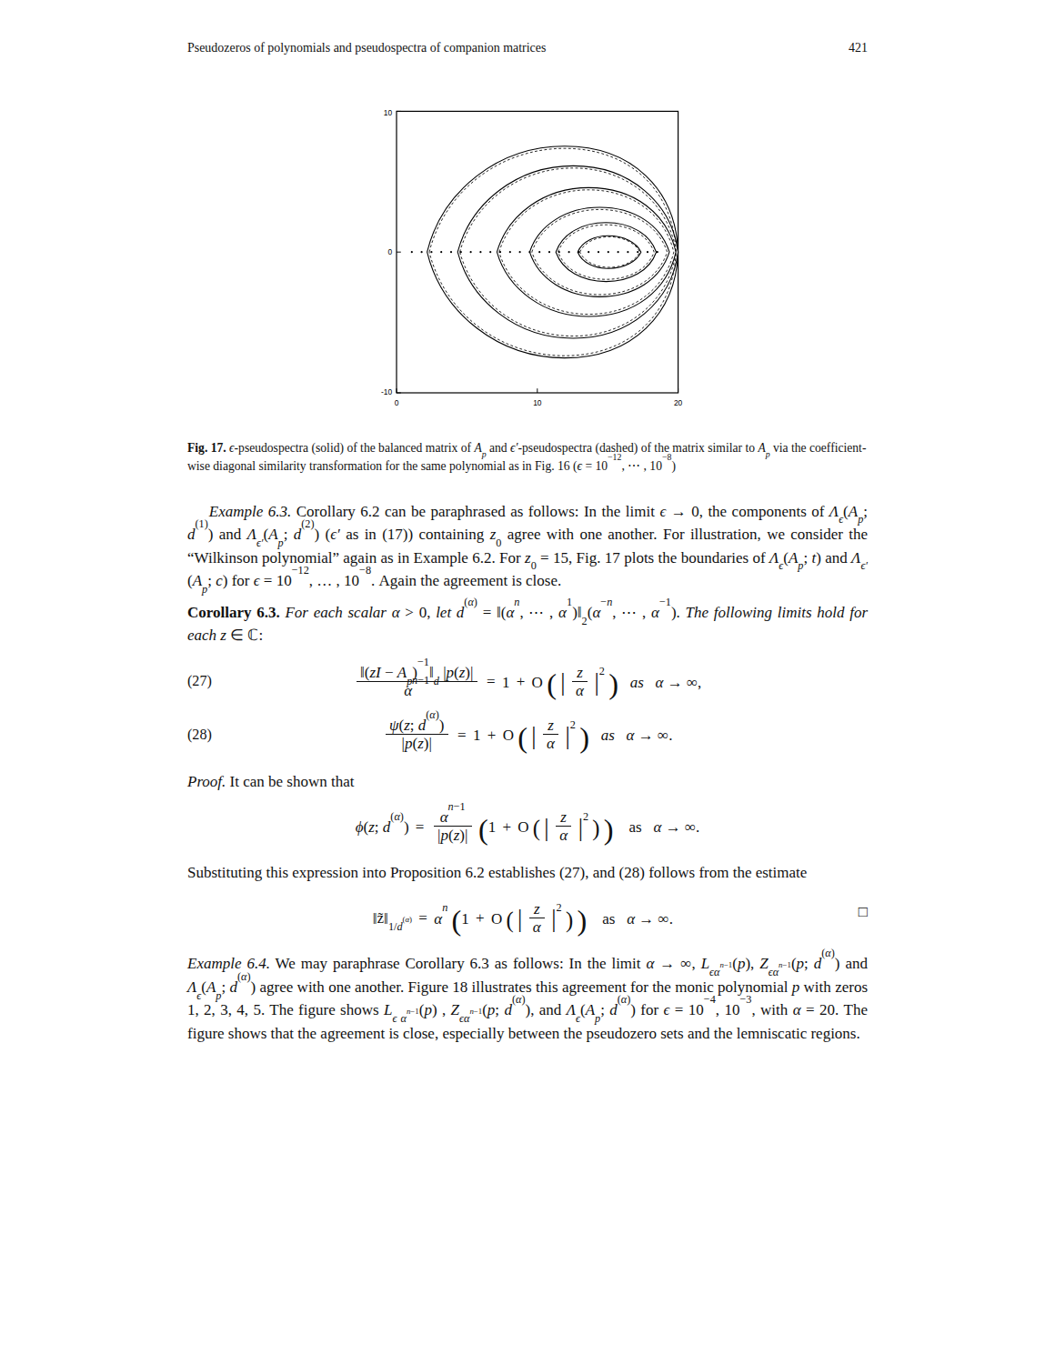Pseudozeros of polynomials and pseudospectra of companion matrices 421
10 0 -10 0 10 20
Fig. 17. ϵ-pseudospectra (solid) of the balanced matrix of Ap and ϵ′-pseudospectra (dashed) of the matrix similar to Ap via the coefficientwise diagonal similarity transformation for the same polynomial as in Fig. 16 (ϵ = 10−12, ⋯ , 10−8)
Example 6.3. Corollary 6.2 can be paraphrased as follows: In the limit ϵ → 0, the components of Λϵ(Ap; d(1)) and Λϵ′(Ap; d(2)) (ϵ′ as in (17)) containing z0 agree with one another. For illustration, we consider the “Wilkinson polynomial” again as in Example 6.2. For z0 = 15, Fig. 17 plots the boundaries of Λϵ(Ap; t) and Λϵ′(Ap; c) for ϵ = 10−12, … , 10−8. Again the agreement is close.
Corollary 6.3. For each scalar α > 0, let d(α) = ‖(αn, ⋯ , α1)‖2(α−n, ⋯ , α−1). The following limits hold for each z ∈ ℂ:
(27)
‖(zI − Ap)−1‖d |p(z)| αn−1 = 1 + O ( | zα |2 ) as α → ∞,
(28)
ψ(z; d(α)) |p(z)| = 1 + O ( | zα |2 ) as α → ∞.
Proof. It can be shown that
ϕ(z; d(α)) = αn−1 |p(z)| (1 + O ( | zα |2 ) ) as α → ∞.
Substituting this expression into Proposition 6.2 establishes (27), and (28) follows from the estimate
‖z̃‖1/d(α) = αn (1 + O ( | zα |2 ) ) as α → ∞. □
Example 6.4. We may paraphrase Corollary 6.3 as follows: In the limit α → ∞, Lϵαn−1(p), Zϵαn−1(p; d(α)) and Λϵ(Ap; d(α)) agree with one another. Figure 18 illustrates this agreement for the monic polynomial p with zeros 1, 2, 3, 4, 5. The figure shows Lϵ αn−1(p) , Zϵαn−1(p; d(α)), and Λϵ(Ap; d(α)) for ϵ = 10−4, 10−3, with α = 20. The figure shows that the agreement is close, especially between the pseudozero sets and the lemniscatic regions.